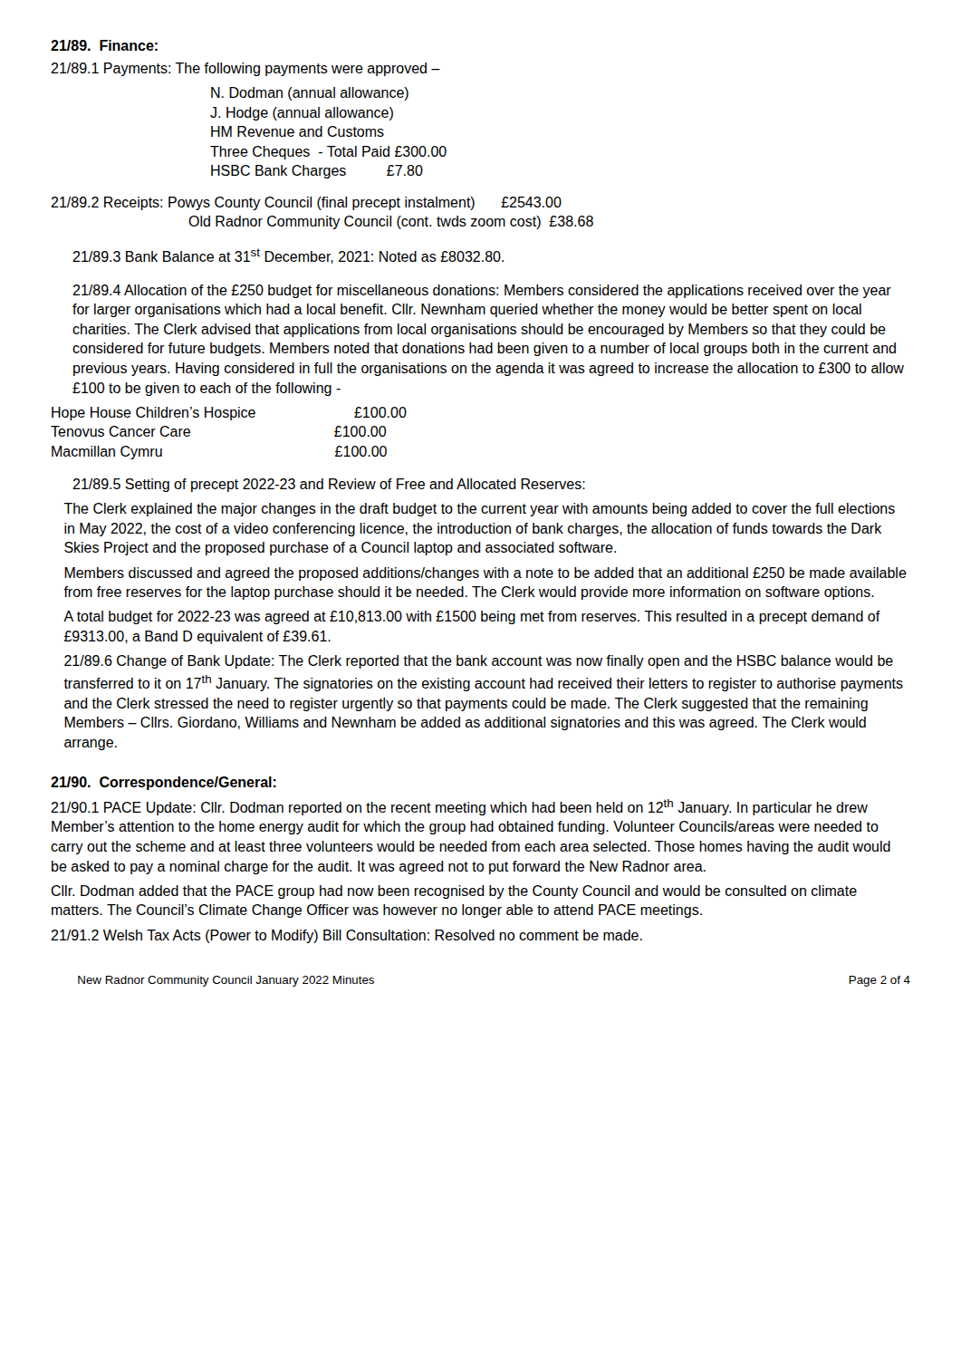21/89. Finance:
21/89.1 Payments: The following payments were approved –
N. Dodman (annual allowance)
J. Hodge (annual allowance)
HM Revenue and Customs
Three Cheques - Total Paid £300.00
HSBC Bank Charges £7.80
21/89.2 Receipts: Powys County Council (final precept instalment) £2543.00
Old Radnor Community Council (cont. twds zoom cost) £38.68
21/89.3 Bank Balance at 31st December, 2021: Noted as £8032.80.
21/89.4 Allocation of the £250 budget for miscellaneous donations: Members considered the applications received over the year for larger organisations which had a local benefit. Cllr. Newnham queried whether the money would be better spent on local charities. The Clerk advised that applications from local organisations should be encouraged by Members so that they could be considered for future budgets. Members noted that donations had been given to a number of local groups both in the current and previous years. Having considered in full the organisations on the agenda it was agreed to increase the allocation to £300 to allow £100 to be given to each of the following -
Hope House Children’s Hospice £100.00
Tenovus Cancer Care £100.00
Macmillan Cymru £100.00
21/89.5 Setting of precept 2022-23 and Review of Free and Allocated Reserves:
The Clerk explained the major changes in the draft budget to the current year with amounts being added to cover the full elections in May 2022, the cost of a video conferencing licence, the introduction of bank charges, the allocation of funds towards the Dark Skies Project and the proposed purchase of a Council laptop and associated software.
Members discussed and agreed the proposed additions/changes with a note to be added that an additional £250 be made available from free reserves for the laptop purchase should it be needed. The Clerk would provide more information on software options.
A total budget for 2022-23 was agreed at £10,813.00 with £1500 being met from reserves. This resulted in a precept demand of £9313.00, a Band D equivalent of £39.61.
21/89.6 Change of Bank Update: The Clerk reported that the bank account was now finally open and the HSBC balance would be transferred to it on 17th January. The signatories on the existing account had received their letters to register to authorise payments and the Clerk stressed the need to register urgently so that payments could be made. The Clerk suggested that the remaining Members – Cllrs. Giordano, Williams and Newnham be added as additional signatories and this was agreed. The Clerk would arrange.
21/90. Correspondence/General:
21/90.1 PACE Update: Cllr. Dodman reported on the recent meeting which had been held on 12th January. In particular he drew Member’s attention to the home energy audit for which the group had obtained funding. Volunteer Councils/areas were needed to carry out the scheme and at least three volunteers would be needed from each area selected. Those homes having the audit would be asked to pay a nominal charge for the audit. It was agreed not to put forward the New Radnor area.
Cllr. Dodman added that the PACE group had now been recognised by the County Council and would be consulted on climate matters. The Council’s Climate Change Officer was however no longer able to attend PACE meetings.
21/91.2 Welsh Tax Acts (Power to Modify) Bill Consultation: Resolved no comment be made.
New Radnor Community Council January 2022 Minutes Page 2 of 4